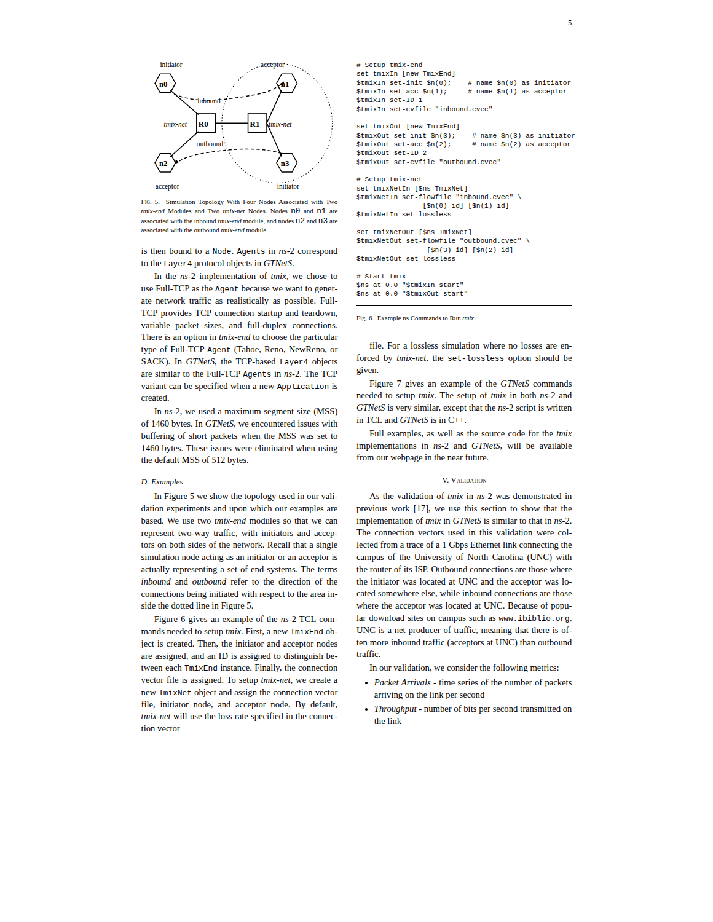5
initiator acceptor acceptor initiator n0 n1 n2 n3 R0 R1 tmix-net tmix-net inbound outbound
Fig. 5. Simulation Topology With Four Nodes Associated with Two tmix-end Modules and Two tmix-net Nodes. Nodes n0 and n1 are associated with the inbound tmix-end module, and nodes n2 and n3 are associated with the outbound tmix-end module.
is then bound to a Node. Agents in ns-2 correspond to the Layer4 protocol objects in GTNetS.
In the ns-2 implementation of tmix, we chose to use Full-TCP as the Agent because we want to generate network traffic as realistically as possible. Full-TCP provides TCP connection startup and teardown, variable packet sizes, and full-duplex connections. There is an option in tmix-end to choose the particular type of Full-TCP Agent (Tahoe, Reno, NewReno, or SACK). In GTNetS, the TCP-based Layer4 objects are similar to the Full-TCP Agents in ns-2. The TCP variant can be specified when a new Application is created.
In ns-2, we used a maximum segment size (MSS) of 1460 bytes. In GTNetS, we encountered issues with buffering of short packets when the MSS was set to 1460 bytes. These issues were eliminated when using the default MSS of 512 bytes.
D. Examples
In Figure 5 we show the topology used in our validation experiments and upon which our examples are based. We use two tmix-end modules so that we can represent two-way traffic, with initiators and acceptors on both sides of the network. Recall that a single simulation node acting as an initiator or an acceptor is actually representing a set of end systems. The terms inbound and outbound refer to the direction of the connections being initiated with respect to the area inside the dotted line in Figure 5.
Figure 6 gives an example of the ns-2 TCL commands needed to setup tmix. First, a new TmixEnd object is created. Then, the initiator and acceptor nodes are assigned, and an ID is assigned to distinguish between each TmixEnd instance. Finally, the connection vector file is assigned. To setup tmix-net, we create a new TmixNet object and assign the connection vector file, initiator node, and acceptor node. By default, tmix-net will use the loss rate specified in the connection vector
# Setup tmix-end set tmixIn [new TmixEnd] $tmixIn set-init $n(0); # name $n(0) as initiator $tmixIn set-acc $n(1); # name $n(1) as acceptor $tmixIn set-ID 1 $tmixIn set-cvfile "inbound.cvec" set tmixOut [new TmixEnd] $tmixOut set-init $n(3); # name $n(3) as initiator $tmixOut set-acc $n(2); # name $n(2) as acceptor $tmixOut set-ID 2 $tmixOut set-cvfile "outbound.cvec" # Setup tmix-net set tmixNetIn [$ns TmixNet] $tmixNetIn set-flowfile "inbound.cvec" \ [$n(0) id] [$n(1) id] $tmixNetIn set-lossless set tmixNetOut [$ns TmixNet] $tmixNetOut set-flowfile "outbound.cvec" \ [$n(3) id] [$n(2) id] $tmixNetOut set-lossless # Start tmix $ns at 0.0 "$tmixIn start" $ns at 0.0 "$tmixOut start"
Fig. 6. Example ns Commands to Run tmix
file. For a lossless simulation where no losses are enforced by tmix-net, the set-lossless option should be given.
Figure 7 gives an example of the GTNetS commands needed to setup tmix. The setup of tmix in both ns-2 and GTNetS is very similar, except that the ns-2 script is written in TCL and GTNetS is in C++.
Full examples, as well as the source code for the tmix implementations in ns-2 and GTNetS, will be available from our webpage in the near future.
V. Validation
As the validation of tmix in ns-2 was demonstrated in previous work [17], we use this section to show that the implementation of tmix in GTNetS is similar to that in ns-2. The connection vectors used in this validation were collected from a trace of a 1 Gbps Ethernet link connecting the campus of the University of North Carolina (UNC) with the router of its ISP. Outbound connections are those where the initiator was located at UNC and the acceptor was located somewhere else, while inbound connections are those where the acceptor was located at UNC. Because of popular download sites on campus such as www.ibiblio.org, UNC is a net producer of traffic, meaning that there is often more inbound traffic (acceptors at UNC) than outbound traffic.
In our validation, we consider the following metrics:
Packet Arrivals - time series of the number of packets arriving on the link per second
Throughput - number of bits per second transmitted on the link